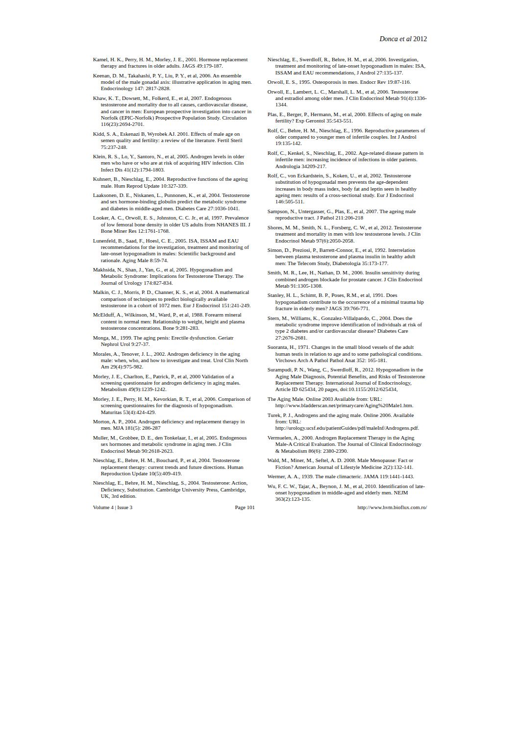Donca et al 2012
Kamel, H. K., Perry, H. M., Morley, J. E., 2001. Hormone replacement therapy and fractures in older adults. JAGS 49:179-187.
Keenan, D. M., Takahashi, P. Y., Liu, P. Y., et al, 2006. An ensemble model of the male gonadal axis: illustrative application in aging men. Endocrinology 147: 2817-2828.
Khaw, K. T., Dowsett, M., Folkerd, E., et al, 2007. Endogenous testosterone and mortality due to all causes, cardiovascular disease, and cancer in men: European prospective investigation into cancer in Norfolk (EPIC-Norfolk) Prospective Population Study. Circulation 116(23):2694-2701.
Kidd, S. A., Eskenazi B, Wyrobek AJ. 2001. Effects of male age on semen quality and fertility: a review of the literature. Fertil Steril 75:237-248.
Klein, R. S., Lo, Y., Santoro, N., et al, 2005. Androgen levels in older men who have or who are at risk of acquiring HIV infection. Clin Infect Dis 41(12):1794-1803.
Kuhnert, B., Nieschlag, E., 2004. Reproductive functions of the ageing male. Hum Reprod Update 10:327-339.
Laaksonen, D. E., Niskanen, L., Punnonen, K., et al, 2004. Testosterone and sex hormone-binding globulin predict the metabolic syndrome and diabetes in middle-aged men. Diabetes Care 27:1036-1041.
Looker, A. C., Orwoll, E. S., Johnston, C. C. Jr., et al, 1997. Prevalence of low femoral bone density in older US adults from NHANES III. J Bone Miner Res 12:1761-1768.
Lunenfeld, B., Saad, F., Hoesl, C. E., 2005. ISA, ISSAM and EAU recommendations for the investigation, treatment and monitoring of late-onset hypogonadism in males: Scientific background and rationale. Aging Male 8:59-74.
Makhsida, N., Shan, J., Yan, G., et al, 2005. Hypogonadism and Metabolic Syndrome: Implications for Testosterone Therapy. The Journal of Urology 174:827-834.
Malkin, C. J., Morris, P. D., Channer, K. S., et al, 2004. A mathematical comparison of techniques to predict biologically available testosterone in a cohort of 1072 men. Eur J Endocrinol 151:241-249.
McElduff, A., Wilkinson, M., Ward, P., et al, 1988. Forearm mineral content in normal men: Relationship to weight, height and plasma testosterone concentrations. Bone 9:281-283.
Monga, M., 1999. The aging penis: Erectile dysfunction. Geriatr Nephrol Urol 9:27-37.
Morales, A., Tenover, J. L., 2002. Androgen deficiency in the aging male: when, who, and how to investigate and treat. Urol Clin North Am 29(4):975-982.
Morley, J. E., Charlton, E., Patrick, P., et al, 2000 Validation of a screening questionnaire for androgen deficiency in aging males. Metabolism 49(9):1239-1242.
Morley, J. E., Perry, H. M., Kevorkian, R. T., et al, 2006. Comparison of screening questionnaires for the diagnosis of hypogonadism. Maturitas 53(4):424-429.
Morton, A. P., 2004. Androgen deficiency and replacement therapy in men. MJA 181(5): 286-287
Muller, M., Grobbee, D. E., den Tonkelaar, I., et al, 2005. Endogenous sex hormones and metabolic syndrome in aging men. J Clin Endocrinol Metab 90:2618-2623.
Nieschlag, E., Behre, H. M., Bouchard, P., et al, 2004. Testosterone replacement therapy: current trends and future directions. Human Reproduction Update 10(5):409-419.
Nieschlag, E., Behre, H. M., Nieschlag, S., 2004. Testosterone: Action, Deficiency, Substitution. Cambridge University Press, Cambridge, UK, 3rd edition.
Nieschlag, E., Swerdloff, R., Behre, H. M., et al, 2006. Investigation, treatment and monitoring of late-onset hypogonadism in males: ISA, ISSAM and EAU recommendations, J Androl 27:135-137.
Orwoll, E. S., 1995. Osteoporosis in men. Endocr Rev 19:87-116.
Orwoll, E., Lambert, L. C., Marshall, L. M., et al, 2006. Testosterone and estradiol among older men. J Clin Endocrinol Metab 91(4):1336-1344.
Plas, E., Berger, P., Hermann, M., et al, 2000. Effects of aging on male fertility? Exp Gerontol 35:543-551.
Rolf, C., Behre, H. M., Nieschlag, E., 1996. Reproductive parameters of older compared to younger men of infertile couples. Int J Androl 19:135-142.
Rolf, C., Kenkel, S., Nieschlag, E., 2002. Age-related disease pattern in infertile men: increasing incidence of infections in older patients. Andrologia 34209-217.
Rolf, C., von Eckardstein, S., Koken, U., et al, 2002. Testosterone substitution of hypogonadal men prevents the age-dependent increases in body mass index, body fat and leptin seen in healthy ageing men: results of a cross-sectional study. Eur J Endocrinol 146:505-511.
Sampson, N., Untergasser, G., Plas, E., et al, 2007. The ageing male reproductive tract. J Pathol 211:206-218
Shores, M. M., Smith, N. L., Forsberg, C. W., et al, 2012. Testosterone treatment and mortality in men with low testosterone levels. J Clin Endocrinol Metab 97(6):2050-2058.
Simon, D., Preziosi, P., Barrett-Connor, E., et al, 1992. Interrelation between plasma testosterone and plasma insulin in healthy adult men: The Telecom Study, Diabetologia 35:173-177.
Smith, M. R., Lee, H., Nathan, D. M., 2006. Insulin sensitivity during combined androgen blockade for prostate cancer. J Clin Endocrinol Metab 91:1305-1308.
Stanley, H. L., Schimt, B. P., Poses, R.M., et al, 1991. Does hypogonadism contribute to the occurrence of a minimal trauma hip fracture in elderly men? JAGS 39:766-771.
Stern, M., Williams, K., Gonzalez-Villalpando, C., 2004. Does the metabolic syndrome improve identification of individuals at risk of type 2 diabetes and/or cardiovascular disease? Diabetes Care 27:2676-2681.
Suoranta, H., 1971. Changes in the small blood vessels of the adult human testis in relation to age and to some pathological conditions. Virchows Arch A Pathol Pathol Anat 352: 165-181.
Surampudi, P. N., Wang, C., Swerdloff, R., 2012. Hypogonadism in the Aging Male Diagnosis, Potential Benefits, and Risks of Testosterone Replacement Therapy. International Journal of Endocrinology, Article ID 625434, 20 pages, doi:10.1155/2012/625434,
The Aging Male. Online 2003 Available from: URL: http://www.bladderscan.net/primarycare/Aging%20Male1.htm.
Turek, P. J., Androgens and the aging male. Online 2006. Available from: URL: http://urology.ucsf.edu/patientGuides/pdf/maleInf/Androgens.pdf.
Vermuelen, A., 2000. Androgen Replacement Therapy in the Aging Male-A Critical Evaluation. The Journal of Clinical Endocrinology & Metabolism 86(6): 2380-2390.
Wald, M., Miner, M., Seftel, A. D. 2008. Male Menopause: Fact or Fiction? American Journal of Lifestyle Medicine 2(2):132-141.
Wermer, A. A., 1939. The male climacteric. JAMA 119:1441-1443.
Wu, F. C. W., Tajar, A., Beynon, J. M., et al, 2010. Identification of late-onset hypogonadism in middle-aged and elderly men. NEJM 363(2):123-135.
Volume 4 | Issue 3
Page 101
http://www.hvm.bioflux.com.ro/